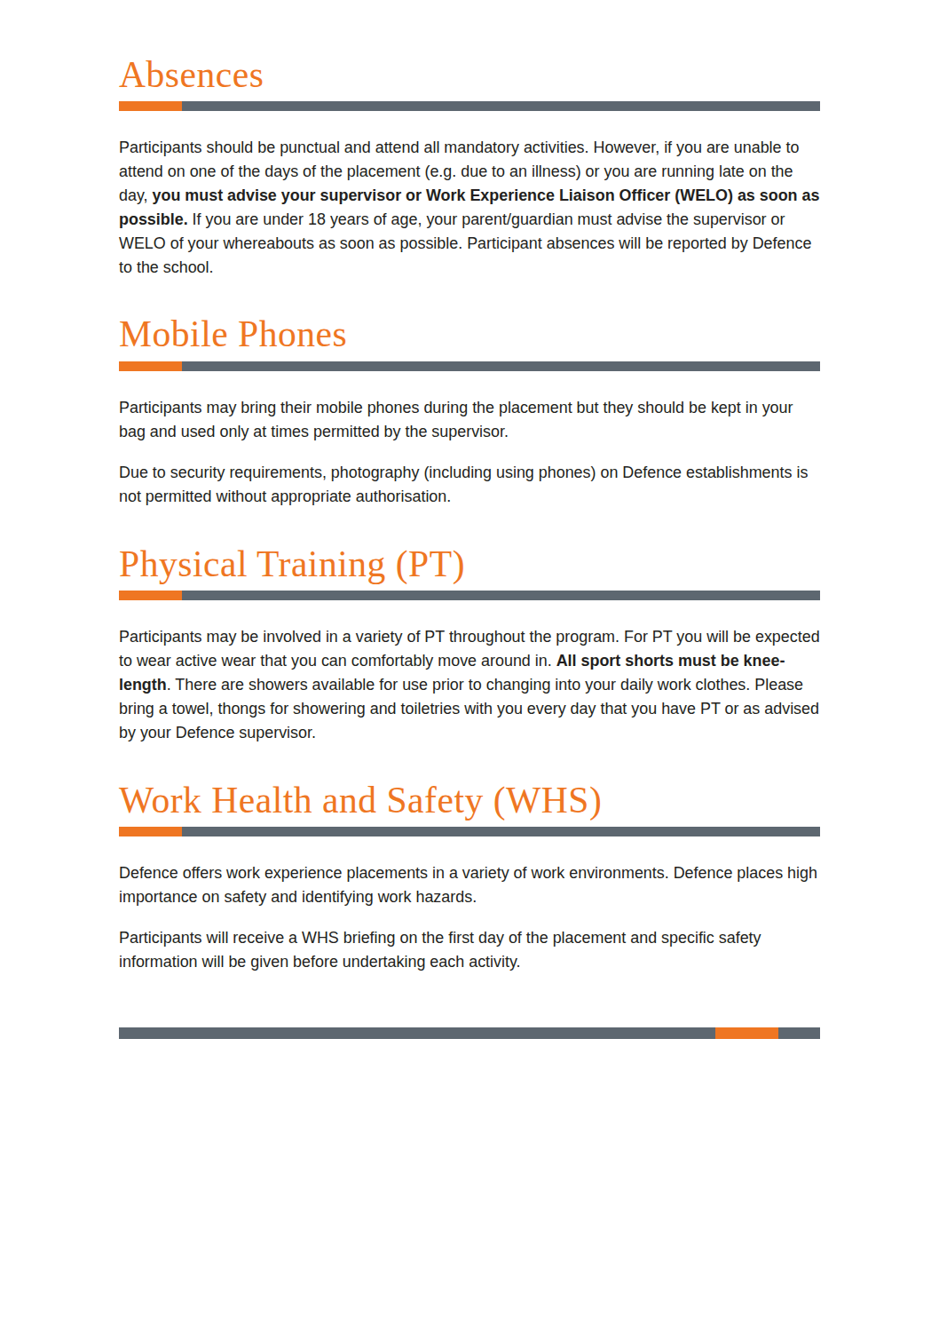Absences
Participants should be punctual and attend all mandatory activities. However, if you are unable to attend on one of the days of the placement (e.g. due to an illness) or you are running late on the day, you must advise your supervisor or Work Experience Liaison Officer (WELO) as soon as possible. If you are under 18 years of age, your parent/guardian must advise the supervisor or WELO of your whereabouts as soon as possible. Participant absences will be reported by Defence to the school.
Mobile Phones
Participants may bring their mobile phones during the placement but they should be kept in your bag and used only at times permitted by the supervisor.
Due to security requirements, photography (including using phones) on Defence establishments is not permitted without appropriate authorisation.
Physical Training (PT)
Participants may be involved in a variety of PT throughout the program. For PT you will be expected to wear active wear that you can comfortably move around in. All sport shorts must be knee-length. There are showers available for use prior to changing into your daily work clothes. Please bring a towel, thongs for showering and toiletries with you every day that you have PT or as advised by your Defence supervisor.
Work Health and Safety (WHS)
Defence offers work experience placements in a variety of work environments. Defence places high importance on safety and identifying work hazards.
Participants will receive a WHS briefing on the first day of the placement and specific safety information will be given before undertaking each activity.